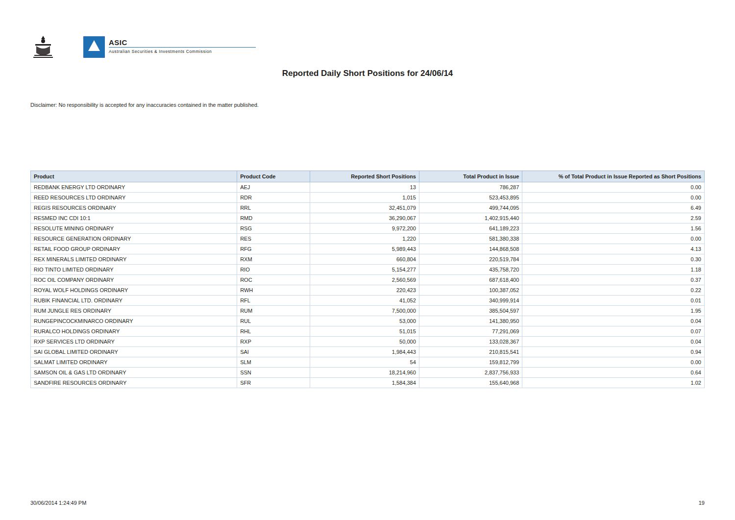ASIC
Australian Securities & Investments Commission
Reported Daily Short Positions for 24/06/14
Disclaimer: No responsibility is accepted for any inaccuracies contained in the matter published.
| Product | Product Code | Reported Short Positions | Total Product in Issue | % of Total Product in Issue Reported as Short Positions |
| --- | --- | --- | --- | --- |
| REDBANK ENERGY LTD ORDINARY | AEJ | 13 | 786,287 | 0.00 |
| REED RESOURCES LTD ORDINARY | RDR | 1,015 | 523,453,895 | 0.00 |
| REGIS RESOURCES ORDINARY | RRL | 32,451,079 | 499,744,095 | 6.49 |
| RESMED INC CDI 10:1 | RMD | 36,290,067 | 1,402,915,440 | 2.59 |
| RESOLUTE MINING ORDINARY | RSG | 9,972,200 | 641,189,223 | 1.56 |
| RESOURCE GENERATION ORDINARY | RES | 1,220 | 581,380,338 | 0.00 |
| RETAIL FOOD GROUP ORDINARY | RFG | 5,989,443 | 144,868,508 | 4.13 |
| REX MINERALS LIMITED ORDINARY | RXM | 660,804 | 220,519,784 | 0.30 |
| RIO TINTO LIMITED ORDINARY | RIO | 5,154,277 | 435,758,720 | 1.18 |
| ROC OIL COMPANY ORDINARY | ROC | 2,560,569 | 687,618,400 | 0.37 |
| ROYAL WOLF HOLDINGS ORDINARY | RWH | 220,423 | 100,387,052 | 0.22 |
| RUBIK FINANCIAL LTD. ORDINARY | RFL | 41,052 | 340,999,914 | 0.01 |
| RUM JUNGLE RES ORDINARY | RUM | 7,500,000 | 385,504,597 | 1.95 |
| RUNGEPINCOCKMINARCO ORDINARY | RUL | 53,000 | 141,380,950 | 0.04 |
| RURALCO HOLDINGS ORDINARY | RHL | 51,015 | 77,291,069 | 0.07 |
| RXP SERVICES LTD ORDINARY | RXP | 50,000 | 133,028,367 | 0.04 |
| SAI GLOBAL LIMITED ORDINARY | SAI | 1,984,443 | 210,815,541 | 0.94 |
| SALMAT LIMITED ORDINARY | SLM | 54 | 159,812,799 | 0.00 |
| SAMSON OIL & GAS LTD ORDINARY | SSN | 18,214,960 | 2,837,756,933 | 0.64 |
| SANDFIRE RESOURCES ORDINARY | SFR | 1,584,384 | 155,640,968 | 1.02 |
30/06/2014 1:24:49 PM
19